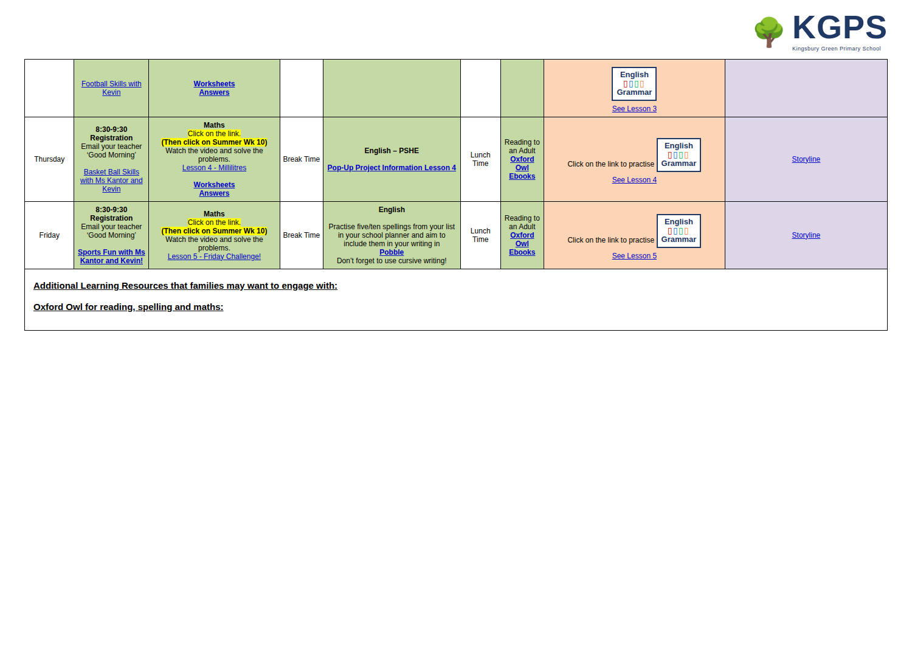🌳 KGPS
Kingsbury Green Primary School
| | Football Skills with Kevin | Worksheets Answers | | | | | English ▯ ▯ ▯ ▯ Grammar See Lesson 3 | |
| Thursday | 8:30-9:30 Registration Email your teacher ‘Good Morning’ Basket Ball Skills with Ms Kantor and Kevin | Maths Click on the link. (Then click on Summer Wk 10) Watch the video and solve the problems. Lesson 4 - Millilitres Worksheets Answers | Break Time | English – PSHE Pop-Up Project Information Lesson 4 | Lunch Time | Reading to an Adult Oxford Owl Ebooks | Click on the link to practise English ▯ ▯ ▯ ▯ Grammar See Lesson 4 | Storyline |
| Friday | 8:30-9:30 Registration Email your teacher ‘Good Morning’ Sports Fun with Ms Kantor and Kevin! | Maths Click on the link. (Then click on Summer Wk 10) Watch the video and solve the problems. Lesson 5 - Friday Challenge! | Break Time | English Practise five/ten spellings from your list in your school planner and aim to include them in your writing in Pobble Don’t forget to use cursive writing! | Lunch Time | Reading to an Adult Oxford Owl Ebooks | Click on the link to practise English ▯ ▯ ▯ ▯ Grammar See Lesson 5 | Storyline |
Additional Learning Resources that families may want to engage with:
Oxford Owl for reading, spelling and maths: